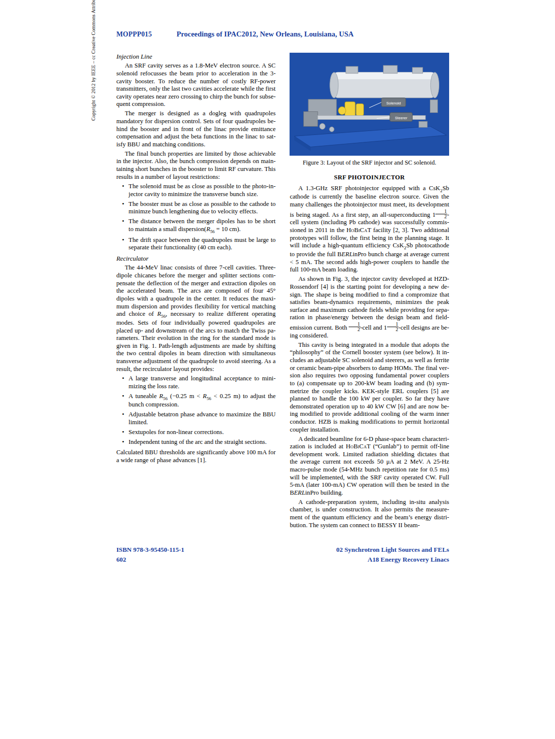Copyright © 2012 by IEEE – cc Creative Commons Attribution 3.0 (CC BY 3.0) — cc Creative Commons Attribution 3.0 (CC BY 3.0)
MOPPP015 Proceedings of IPAC2012, New Orleans, Louisiana, USA
Injection Line
An SRF cavity serves as a 1.8-MeV electron source. A SC solenoid refocusses the beam prior to acceleration in the 3-cavity booster. To reduce the number of costly RF-power transmitters, only the last two cavities accelerate while the first cavity operates near zero crossing to chirp the bunch for subsequent compression.
The merger is designed as a dogleg with quadrupoles mandatory for dispersion control. Sets of four quadrupoles behind the booster and in front of the linac provide emittance compensation and adjust the beta functions in the linac to satisfy BBU and matching conditions.
The final bunch properties are limited by those achievable in the injector. Also, the bunch compression depends on maintaining short bunches in the booster to limit RF curvature. This results in a number of layout restrictions:
The solenoid must be as close as possible to the photo-injector cavity to minimize the transverse bunch size.
The booster must be as close as possible to the cathode to minimze bunch lengthening due to velocity effects.
The distance between the merger dipoles has to be short to maintain a small dispersion(R56 = 10 cm).
The drift space between the quadrupoles must be large to separate their functionality (40 cm each).
Recirculator
The 44-MeV linac consists of three 7-cell cavities. Three-dipole chicanes before the merger and splitter sections compensate the deflection of the merger and extraction dipoles on the accelerated beam. The arcs are composed of four 45° dipoles with a quadrupole in the center. It reduces the maximum dispersion and provides flexibility for vertical matching and choice of R56, necessary to realize different operating modes. Sets of four individually powered quadrupoles are placed up- and downstream of the arcs to match the Twiss parameters. Their evolution in the ring for the standard mode is given in Fig. 1. Path-length adjustments are made by shifting the two central dipoles in beam direction with simultaneous transverse adjustment of the quadrupole to avoid steering. As a result, the recirculator layout provides:
A large transverse and longitudinal acceptance to minimizing the loss rate.
A tuneable R56 (−0.25 m < R56 < 0.25 m) to adjust the bunch compression.
Adjustable betatron phase advance to maximize the BBU limited.
Sextupoles for non-linear corrections.
Independent tuning of the arc and the straight sections.
Calculated BBU thresholds are significantly above 100 mA for a wide range of phase advances [1].
Solenoid Steerer
Figure 3: Layout of the SRF injector and SC solenoid.
SRF Photoinjector
A 1.3-GHz SRF photoinjector equipped with a CsK2Sb cathode is currently the baseline electron source. Given the many challenges the photoinjector must meet, its development is being staged. As a first step, an all-superconducting 112-cell system (including Pb cathode) was successfully commissioned in 2011 in the Ho Bi Ca T facility [2, 3]. Two additional prototypes will follow, the first being in the planning stage. It will include a high-quantum efficiency CsK2Sb photocathode to provide the full BERLinPro bunch charge at average current < 5 mA. The second adds high-power couplers to handle the full 100-mA beam loading.
As shown in Fig. 3, the injector cavity developed at HZD-Rossendorf [4] is the starting point for developing a new design. The shape is being modified to find a compromize that satisfies beam-dynamics requirements, minimizes the peak surface and maximum cathode fields while providing for separation in phase/energy between the design beam and field-emission current. Both 12-cell and 112-cell designs are being considered.
This cavity is being integrated in a module that adopts the “philosophy” of the Cornell booster system (see below). It includes an adjustable SC solenoid and steerers, as well as ferrite or ceramic beam-pipe absorbers to damp HOMs. The final version also requires two opposing fundamental power couplers to (a) compensate up to 200-kW beam loading and (b) symmetrize the coupler kicks. KEK-style ERL couplers [5] are planned to handle the 100 kW per coupler. So far they have demonstrated operation up to 40 kW CW [6] and are now being modified to provide additional cooling of the warm inner conductor. HZB is making modifications to permit horizontal coupler installation.
A dedicated beamline for 6-D phase-space beam characterization is included at Ho Bi Ca T (“Gunlab”) to permit off-line development work. Limited radiation shielding dictates that the average current not exceeds 50 μA at 2 MeV. A 25-Hz macro-pulse mode (54-MHz bunch repetition rate for 0.5 ms) will be implemented, with the SRF cavity operated CW. Full 5-mA (later 100-mA) CW operation will then be tested in the BERLinPro building.
A cathode-preparation system, including in-situ analysis chamber, is under construction. It also permits the measurement of the quantum efficiency and the beam’s energy distribution. The system can connect to BESSY II beam-
ISBN 978-3-95450-115-1
602
02 Synchrotron Light Sources and FELs
A18 Energy Recovery Linacs